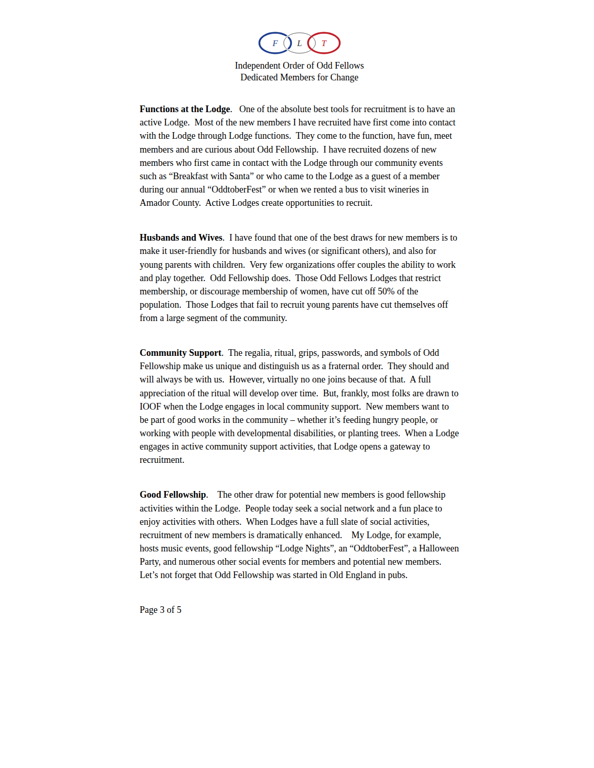F L T
Independent Order of Odd Fellows
Dedicated Members for Change
Functions at the Lodge. One of the absolute best tools for recruitment is to have an active Lodge. Most of the new members I have recruited have first come into contact with the Lodge through Lodge functions. They come to the function, have fun, meet members and are curious about Odd Fellowship. I have recruited dozens of new members who first came in contact with the Lodge through our community events such as “Breakfast with Santa” or who came to the Lodge as a guest of a member during our annual “OddtoberFest” or when we rented a bus to visit wineries in Amador County. Active Lodges create opportunities to recruit.
Husbands and Wives. I have found that one of the best draws for new members is to make it user-friendly for husbands and wives (or significant others), and also for young parents with children. Very few organizations offer couples the ability to work and play together. Odd Fellowship does. Those Odd Fellows Lodges that restrict membership, or discourage membership of women, have cut off 50% of the population. Those Lodges that fail to recruit young parents have cut themselves off from a large segment of the community.
Community Support. The regalia, ritual, grips, passwords, and symbols of Odd Fellowship make us unique and distinguish us as a fraternal order. They should and will always be with us. However, virtually no one joins because of that. A full appreciation of the ritual will develop over time. But, frankly, most folks are drawn to IOOF when the Lodge engages in local community support. New members want to be part of good works in the community – whether it’s feeding hungry people, or working with people with developmental disabilities, or planting trees. When a Lodge engages in active community support activities, that Lodge opens a gateway to recruitment.
Good Fellowship. The other draw for potential new members is good fellowship activities within the Lodge. People today seek a social network and a fun place to enjoy activities with others. When Lodges have a full slate of social activities, recruitment of new members is dramatically enhanced. My Lodge, for example, hosts music events, good fellowship “Lodge Nights”, an “OddtoberFest”, a Halloween Party, and numerous other social events for members and potential new members. Let’s not forget that Odd Fellowship was started in Old England in pubs.
Page 3 of 5